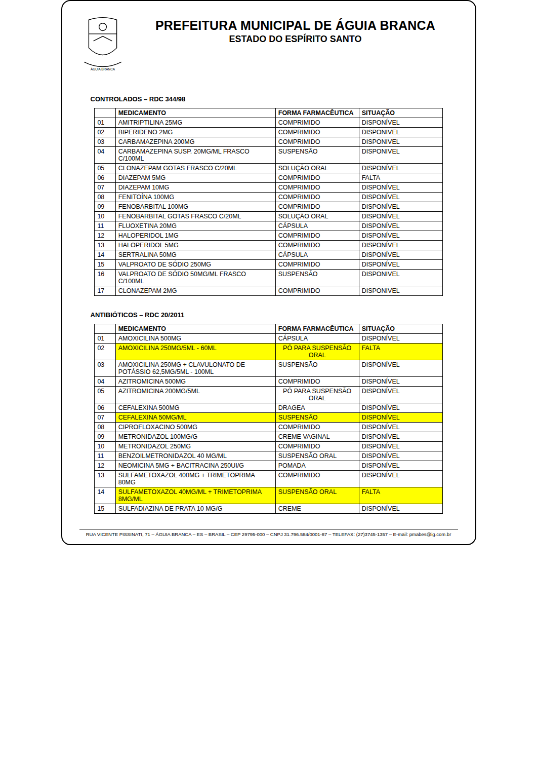PREFEITURA MUNICIPAL DE ÁGUIA BRANCA
ESTADO DO ESPÍRITO SANTO
CONTROLADOS – RDC 344/98
| | MEDICAMENTO | FORMA FARMACÊUTICA | SITUAÇÃO |
| --- | --- | --- | --- |
| 01 | AMITRIPTILINA 25MG | COMPRIMIDO | DISPONÍVEL |
| 02 | BIPERIDENO 2MG | COMPRIMIDO | DISPONIVEL |
| 03 | CARBAMAZEPINA 200MG | COMPRIMIDO | DISPONIVEL |
| 04 | CARBAMAZEPINA SUSP. 20MG/ML FRASCO C/100ML | SUSPENSÃO | DISPONIVEL |
| 05 | CLONAZEPAM GOTAS FRASCO C/20ML | SOLUÇÃO ORAL | DISPONÍVEL |
| 06 | DIAZEPAM 5MG | COMPRIMIDO | FALTA |
| 07 | DIAZEPAM 10MG | COMPRIMIDO | DISPONÍVEL |
| 08 | FENITOÍNA 100MG | COMPRIMIDO | DISPONÍVEL |
| 09 | FENOBARBITAL 100MG | COMPRIMIDO | DISPONÍVEL |
| 10 | FENOBARBITAL GOTAS FRASCO C/20ML | SOLUÇÃO ORAL | DISPONÍVEL |
| 11 | FLUOXETINA 20MG | CÁPSULA | DISPONÍVEL |
| 12 | HALOPERIDOL 1MG | COMPRIMIDO | DISPONÍVEL |
| 13 | HALOPERIDOL 5MG | COMPRIMIDO | DISPONÍVEL |
| 14 | SERTRALINA 50MG | CÁPSULA | DISPONÍVEL |
| 15 | VALPROATO DE SÓDIO 250MG | COMPRIMIDO | DISPONÍVEL |
| 16 | VALPROATO DE SÓDIO 50MG/ML FRASCO C/100ML | SUSPENSÃO | DISPONIVEL |
| 17 | CLONAZEPAM 2MG | COMPRIMIDO | DISPONIVEL |
ANTIBIÓTICOS – RDC 20/2011
| | MEDICAMENTO | FORMA FARMACÊUTICA | SITUAÇÃO |
| --- | --- | --- | --- |
| 01 | AMOXICILINA 500MG | CÁPSULA | DISPONÍVEL |
| 02 | AMOXICILINA 250MG/5ML - 60ML | PÓ PARA SUSPENSÃO ORAL | FALTA |
| 03 | AMOXICILINA 250MG + CLAVULONATO DE POTÁSSIO 62,5MG/5ML - 100ML | SUSPENSÃO | DISPONÍVEL |
| 04 | AZITROMICINA 500MG | COMPRIMIDO | DISPONÍVEL |
| 05 | AZITROMICINA 200MG/5ML | PÓ PARA SUSPENSÃO ORAL | DISPONÍVEL |
| 06 | CEFALEXINA 500MG | DRAGEA | DISPONÍVEL |
| 07 | CEFALEXINA 50MG/ML | SUSPENSÃO | DISPONÍVEL |
| 08 | CIPROFLOXACINO 500MG | COMPRIMIDO | DISPONÍVEL |
| 09 | METRONIDAZOL 100MG/G | CREME VAGINAL | DISPONÍVEL |
| 10 | METRONIDAZOL 250MG | COMPRIMIDO | DISPONÍVEL |
| 11 | BENZOILMETRONIDAZOL 40 MG/ML | SUSPENSÃO ORAL | DISPONÍVEL |
| 12 | NEOMICINA 5MG + BACITRACINA 250UI/G | POMADA | DISPONÍVEL |
| 13 | SULFAMETOXAZOL 400MG + TRIMETOPRIMA 80MG | COMPRIMIDO | DISPONÍVEL |
| 14 | SULFAMETOXAZOL 40MG/ML + TRIMETOPRIMA 8MG/ML | SUSPENSÃO ORAL | FALTA |
| 15 | SULFADIAZINA DE PRATA 10 MG/G | CREME | DISPONÍVEL |
RUA VICENTE PISSINATI, 71 – ÁGUIA BRANCA – ES – BRASIL – CEP 29795-000 – CNPJ 31.796.584/0001-87 – TELEFAX: (27)3745-1357 – E-mail: pmabes@ig.com.br